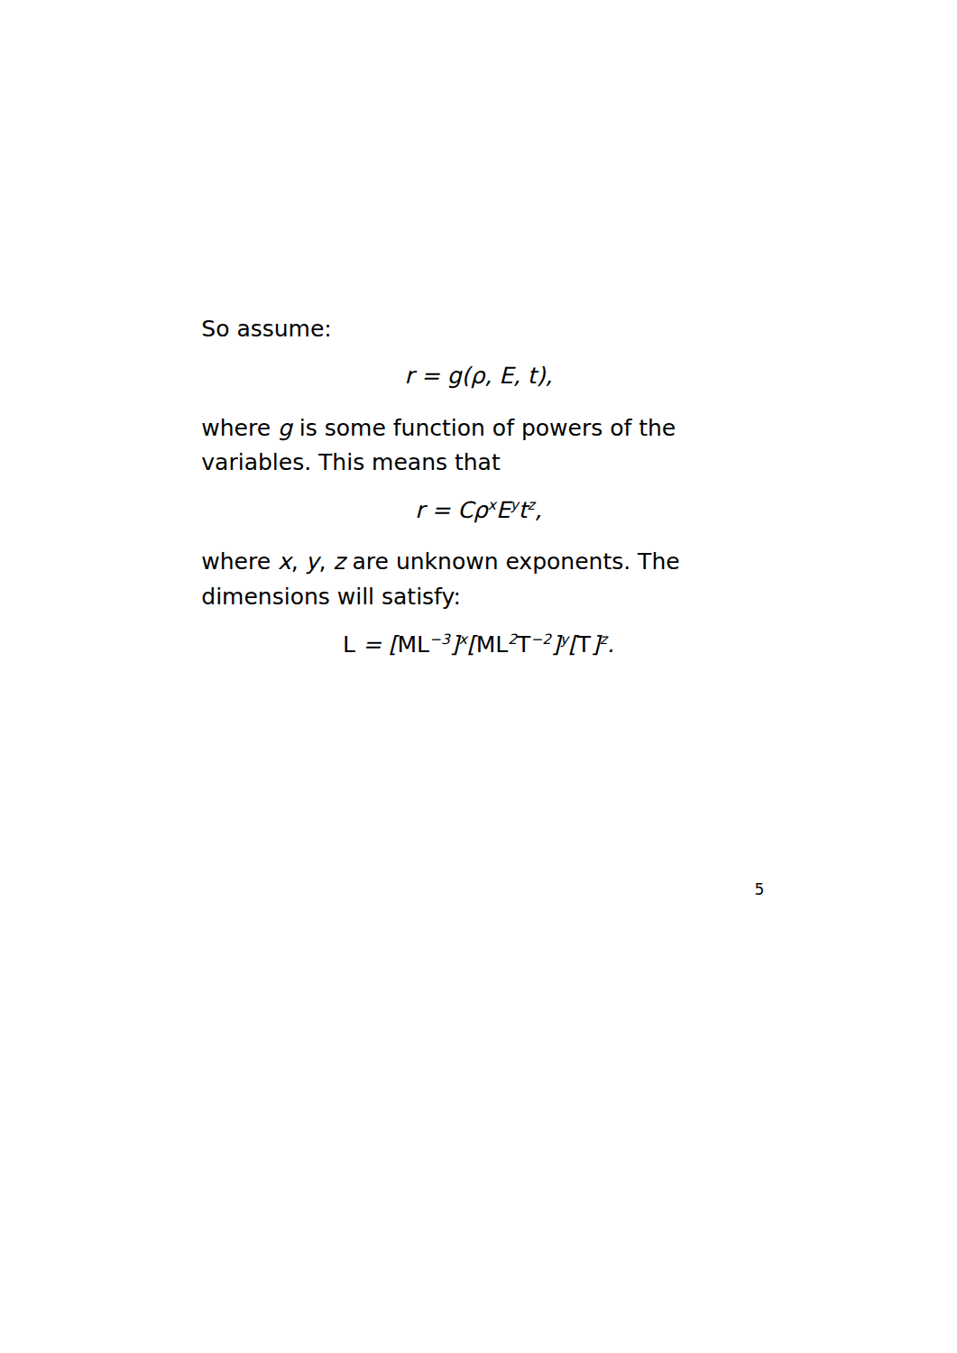So assume:
r = g(ρ, E, t),
where g is some function of powers of the variables. This means that
r = CρxEytz,
where x, y, z are unknown exponents. The dimensions will satisfy:
L = [ML−3]x[ML2T−2]y[T]z.
5